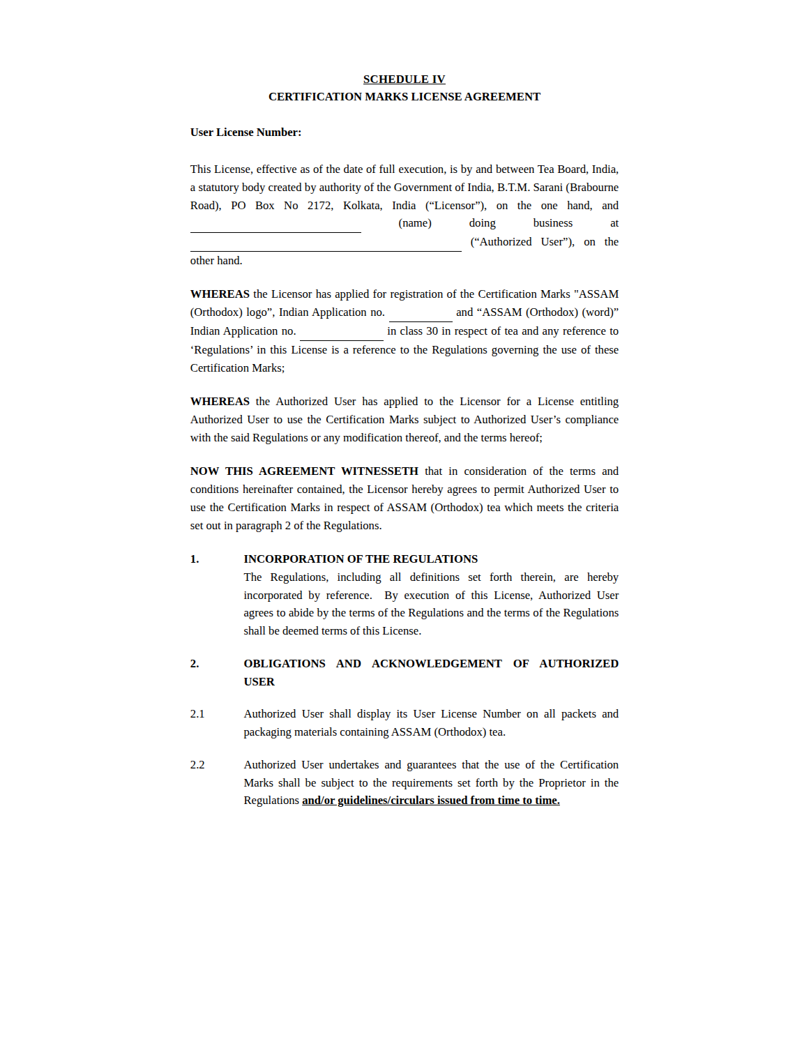SCHEDULE IV
CERTIFICATION MARKS LICENSE AGREEMENT
User License Number:
This License, effective as of the date of full execution, is by and between Tea Board, India, a statutory body created by authority of the Government of India, B.T.M. Sarani (Brabourne Road), PO Box No 2172, Kolkata, India (“Licensor”), on the one hand, and (name) doing business at (“Authorized User”), on the other hand.
WHEREAS the Licensor has applied for registration of the Certification Marks "ASSAM (Orthodox) logo”, Indian Application no. and “ASSAM (Orthodox) (word)” Indian Application no. in class 30 in respect of tea and any reference to ‘Regulations’ in this License is a reference to the Regulations governing the use of these Certification Marks;
WHEREAS the Authorized User has applied to the Licensor for a License entitling Authorized User to use the Certification Marks subject to Authorized User’s compliance with the said Regulations or any modification thereof, and the terms hereof;
NOW THIS AGREEMENT WITNESSETH that in consideration of the terms and conditions hereinafter contained, the Licensor hereby agrees to permit Authorized User to use the Certification Marks in respect of ASSAM (Orthodox) tea which meets the criteria set out in paragraph 2 of the Regulations.
1.
INCORPORATION OF THE REGULATIONS
The Regulations, including all definitions set forth therein, are hereby incorporated by reference. By execution of this License, Authorized User agrees to abide by the terms of the Regulations and the terms of the Regulations shall be deemed terms of this License.
2.
OBLIGATIONS AND ACKNOWLEDGEMENT OF AUTHORIZED USER
2.1
Authorized User shall display its User License Number on all packets and packaging materials containing ASSAM (Orthodox) tea.
2.2
Authorized User undertakes and guarantees that the use of the Certification Marks shall be subject to the requirements set forth by the Proprietor in the Regulations and/or guidelines/circulars issued from time to time.